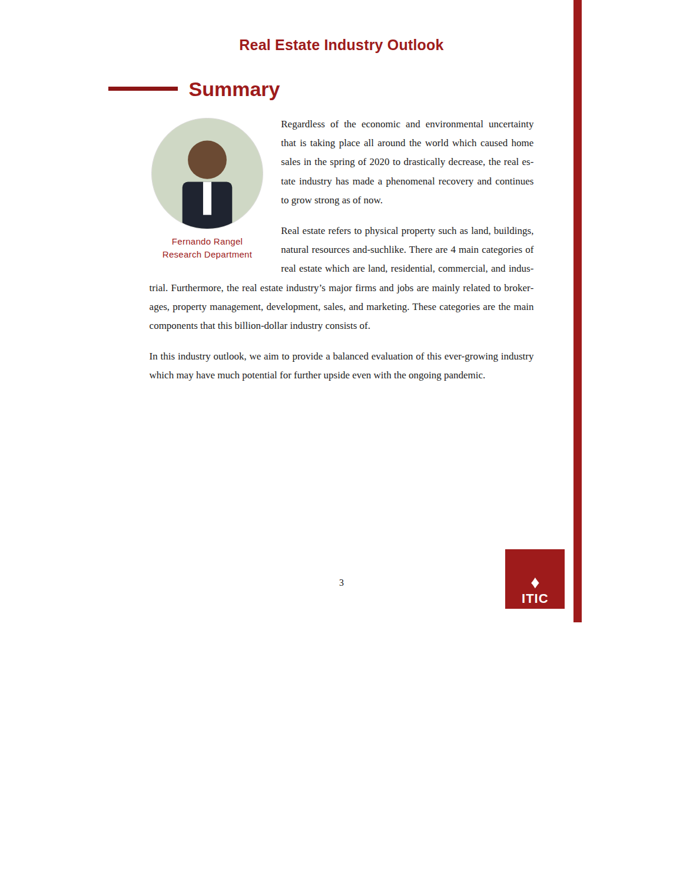Real Estate Industry Outlook
Summary
Fernando Rangel
Research Department
Regardless of the economic and environmental uncertainty that is taking place all around the world which caused home sales in the spring of 2020 to drastically decrease, the real estate industry has made a phenomenal recovery and continues to grow strong as of now.
Real estate refers to physical property such as land, buildings, natural resources and-suchlike. There are 4 main categories of real estate which are land, residential, commercial, and industrial. Furthermore, the real estate industry’s major firms and jobs are mainly related to brokerages, property management, development, sales, and marketing. These categories are the main components that this billion-dollar industry consists of.
In this industry outlook, we aim to provide a balanced evaluation of this ever-growing industry which may have much potential for further upside even with the ongoing pandemic.
3
♦
ITIC